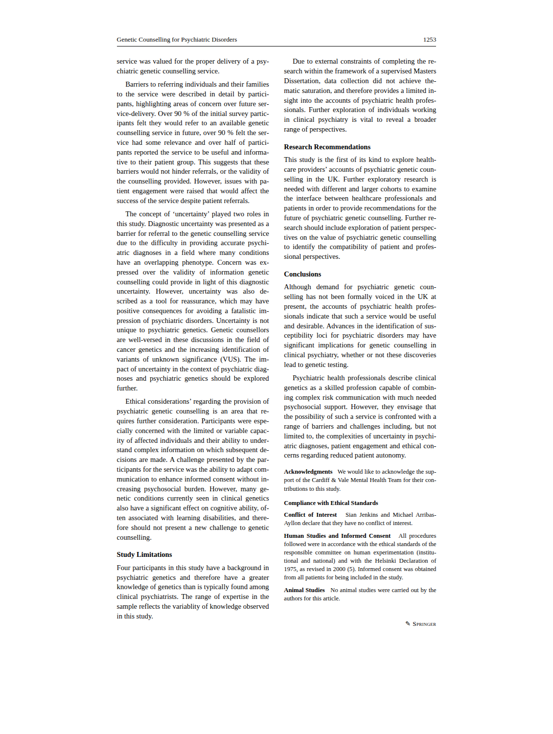Genetic Counselling for Psychiatric Disorders 1253
service was valued for the proper delivery of a psychiatric genetic counselling service.
Barriers to referring individuals and their families to the service were described in detail by participants, highlighting areas of concern over future service-delivery. Over 90 % of the initial survey participants felt they would refer to an available genetic counselling service in future, over 90 % felt the service had some relevance and over half of participants reported the service to be useful and informative to their patient group. This suggests that these barriers would not hinder referrals, or the validity of the counselling provided. However, issues with patient engagement were raised that would affect the success of the service despite patient referrals.
The concept of ‘uncertainty’ played two roles in this study. Diagnostic uncertainty was presented as a barrier for referral to the genetic counselling service due to the difficulty in providing accurate psychiatric diagnoses in a field where many conditions have an overlapping phenotype. Concern was expressed over the validity of information genetic counselling could provide in light of this diagnostic uncertainty. However, uncertainty was also described as a tool for reassurance, which may have positive consequences for avoiding a fatalistic impression of psychiatric disorders. Uncertainty is not unique to psychiatric genetics. Genetic counsellors are well-versed in these discussions in the field of cancer genetics and the increasing identification of variants of unknown significance (VUS). The impact of uncertainty in the context of psychiatric diagnoses and psychiatric genetics should be explored further.
Ethical considerations’ regarding the provision of psychiatric genetic counselling is an area that requires further consideration. Participants were especially concerned with the limited or variable capacity of affected individuals and their ability to understand complex information on which subsequent decisions are made. A challenge presented by the participants for the service was the ability to adapt communication to enhance informed consent without increasing psychosocial burden. However, many genetic conditions currently seen in clinical genetics also have a significant effect on cognitive ability, often associated with learning disabilities, and therefore should not present a new challenge to genetic counselling.
Study Limitations
Four participants in this study have a background in psychiatric genetics and therefore have a greater knowledge of genetics than is typically found among clinical psychiatrists. The range of expertise in the sample reflects the variablity of knowledge observed in this study.
Due to external constraints of completing the research within the framework of a supervised Masters Dissertation, data collection did not achieve thematic saturation, and therefore provides a limited insight into the accounts of psychiatric health professionals. Further exploration of individuals working in clinical psychiatry is vital to reveal a broader range of perspectives.
Research Recommendations
This study is the first of its kind to explore healthcare providers’ accounts of psychiatric genetic counselling in the UK. Further exploratory research is needed with different and larger cohorts to examine the interface between healthcare professionals and patients in order to provide recommendations for the future of psychiatric genetic counselling. Further research should include exploration of patient perspectives on the value of psychiatric genetic counselling to identify the compatibility of patient and professional perspectives.
Conclusions
Although demand for psychiatric genetic counselling has not been formally voiced in the UK at present, the accounts of psychiatric health professionals indicate that such a service would be useful and desirable. Advances in the identification of susceptibility loci for psychiatric disorders may have significant implications for genetic counselling in clinical psychiatry, whether or not these discoveries lead to genetic testing.
Psychiatric health professionals describe clinical genetics as a skilled profession capable of combining complex risk communication with much needed psychosocial support. However, they envisage that the possibility of such a service is confronted with a range of barriers and challenges including, but not limited to, the complexities of uncertainty in psychiatric diagnoses, patient engagement and ethical concerns regarding reduced patient autonomy.
Acknowledgments We would like to acknowledge the support of the Cardiff & Vale Mental Health Team for their contributions to this study.
Compliance with Ethical Standards
Conflict of Interest Sian Jenkins and Michael Arribas-Ayllon declare that they have no conflict of interest.
Human Studies and Informed Consent All procedures followed were in accordance with the ethical standards of the responsible committee on human experimentation (institutional and national) and with the Helsinki Declaration of 1975, as revised in 2000 (5). Informed consent was obtained from all patients for being included in the study.
Animal Studies No animal studies were carried out by the authors for this article.
✎Springer